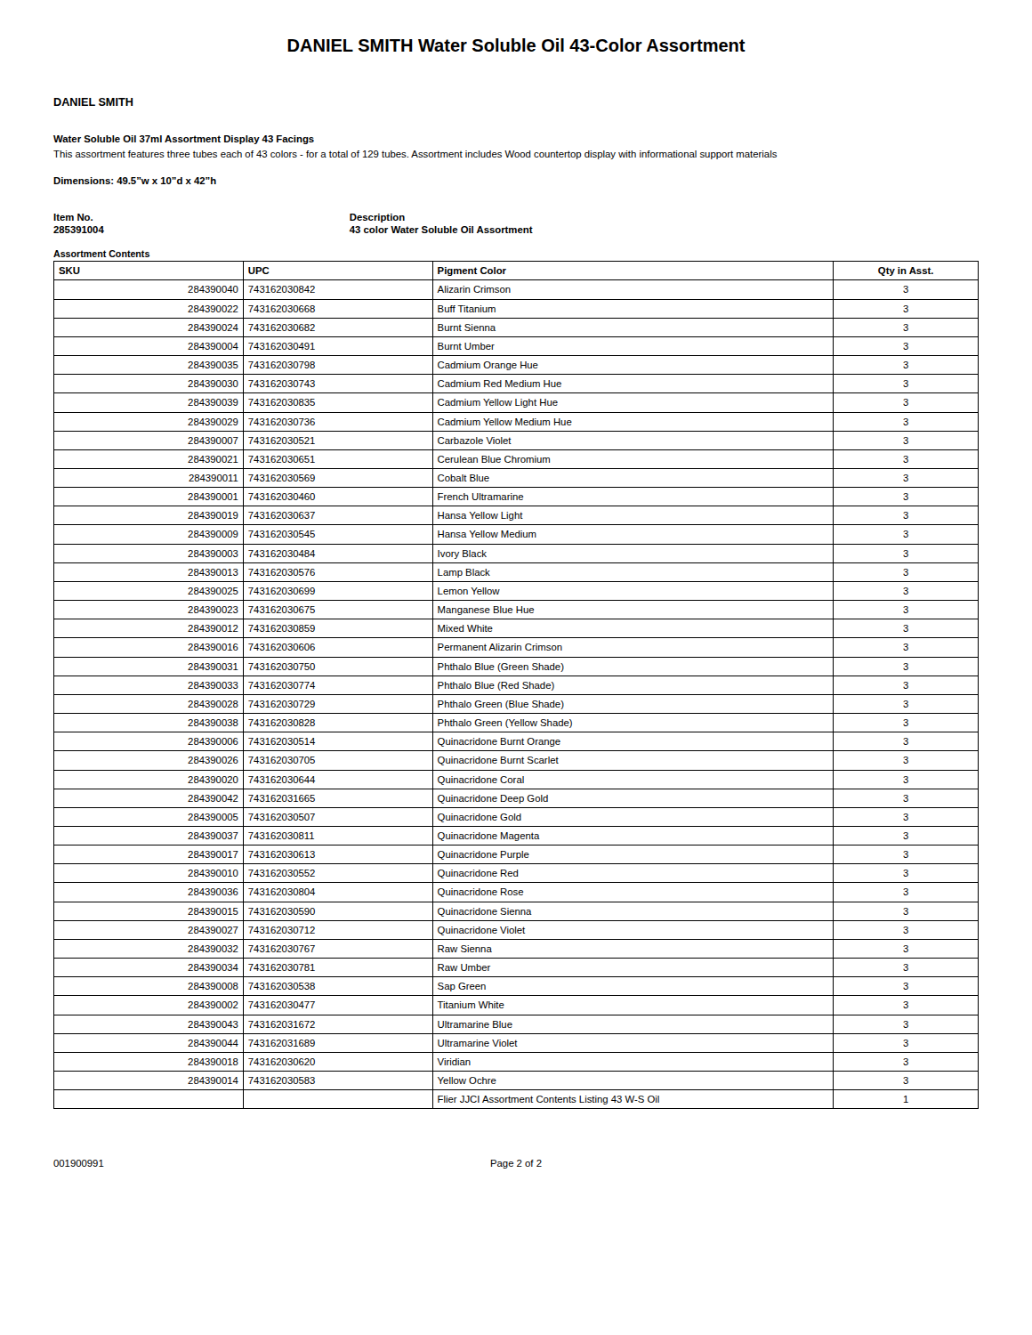DANIEL SMITH Water Soluble Oil 43-Color Assortment
DANIEL SMITH
Water Soluble Oil 37ml Assortment Display 43 Facings
This assortment features three tubes each of 43 colors - for a total of 129 tubes. Assortment includes Wood countertop display with informational support materials
Dimensions: 49.5”w x 10”d x 42”h
| Item No. | Description |
| 285391004 | 43 color Water Soluble Oil Assortment |
Assortment Contents
| SKU | UPC | Pigment Color | Qty in Asst. |
| --- | --- | --- | --- |
| 284390040 | 743162030842 | Alizarin Crimson | 3 |
| 284390022 | 743162030668 | Buff Titanium | 3 |
| 284390024 | 743162030682 | Burnt Sienna | 3 |
| 284390004 | 743162030491 | Burnt Umber | 3 |
| 284390035 | 743162030798 | Cadmium Orange Hue | 3 |
| 284390030 | 743162030743 | Cadmium Red Medium Hue | 3 |
| 284390039 | 743162030835 | Cadmium Yellow Light Hue | 3 |
| 284390029 | 743162030736 | Cadmium Yellow Medium Hue | 3 |
| 284390007 | 743162030521 | Carbazole Violet | 3 |
| 284390021 | 743162030651 | Cerulean Blue Chromium | 3 |
| 284390011 | 743162030569 | Cobalt Blue | 3 |
| 284390001 | 743162030460 | French Ultramarine | 3 |
| 284390019 | 743162030637 | Hansa Yellow Light | 3 |
| 284390009 | 743162030545 | Hansa Yellow Medium | 3 |
| 284390003 | 743162030484 | Ivory Black | 3 |
| 284390013 | 743162030576 | Lamp Black | 3 |
| 284390025 | 743162030699 | Lemon Yellow | 3 |
| 284390023 | 743162030675 | Manganese Blue Hue | 3 |
| 284390012 | 743162030859 | Mixed White | 3 |
| 284390016 | 743162030606 | Permanent Alizarin Crimson | 3 |
| 284390031 | 743162030750 | Phthalo Blue (Green Shade) | 3 |
| 284390033 | 743162030774 | Phthalo Blue (Red Shade) | 3 |
| 284390028 | 743162030729 | Phthalo Green (Blue Shade) | 3 |
| 284390038 | 743162030828 | Phthalo Green (Yellow Shade) | 3 |
| 284390006 | 743162030514 | Quinacridone Burnt Orange | 3 |
| 284390026 | 743162030705 | Quinacridone Burnt Scarlet | 3 |
| 284390020 | 743162030644 | Quinacridone Coral | 3 |
| 284390042 | 743162031665 | Quinacridone Deep Gold | 3 |
| 284390005 | 743162030507 | Quinacridone Gold | 3 |
| 284390037 | 743162030811 | Quinacridone Magenta | 3 |
| 284390017 | 743162030613 | Quinacridone Purple | 3 |
| 284390010 | 743162030552 | Quinacridone Red | 3 |
| 284390036 | 743162030804 | Quinacridone Rose | 3 |
| 284390015 | 743162030590 | Quinacridone Sienna | 3 |
| 284390027 | 743162030712 | Quinacridone Violet | 3 |
| 284390032 | 743162030767 | Raw Sienna | 3 |
| 284390034 | 743162030781 | Raw Umber | 3 |
| 284390008 | 743162030538 | Sap Green | 3 |
| 284390002 | 743162030477 | Titanium White | 3 |
| 284390043 | 743162031672 | Ultramarine Blue | 3 |
| 284390044 | 743162031689 | Ultramarine Violet | 3 |
| 284390018 | 743162030620 | Viridian | 3 |
| 284390014 | 743162030583 | Yellow Ochre | 3 |
| | | Flier JJCI Assortment Contents Listing 43 W-S Oil | 1 |
001900991
Page 2 of 2